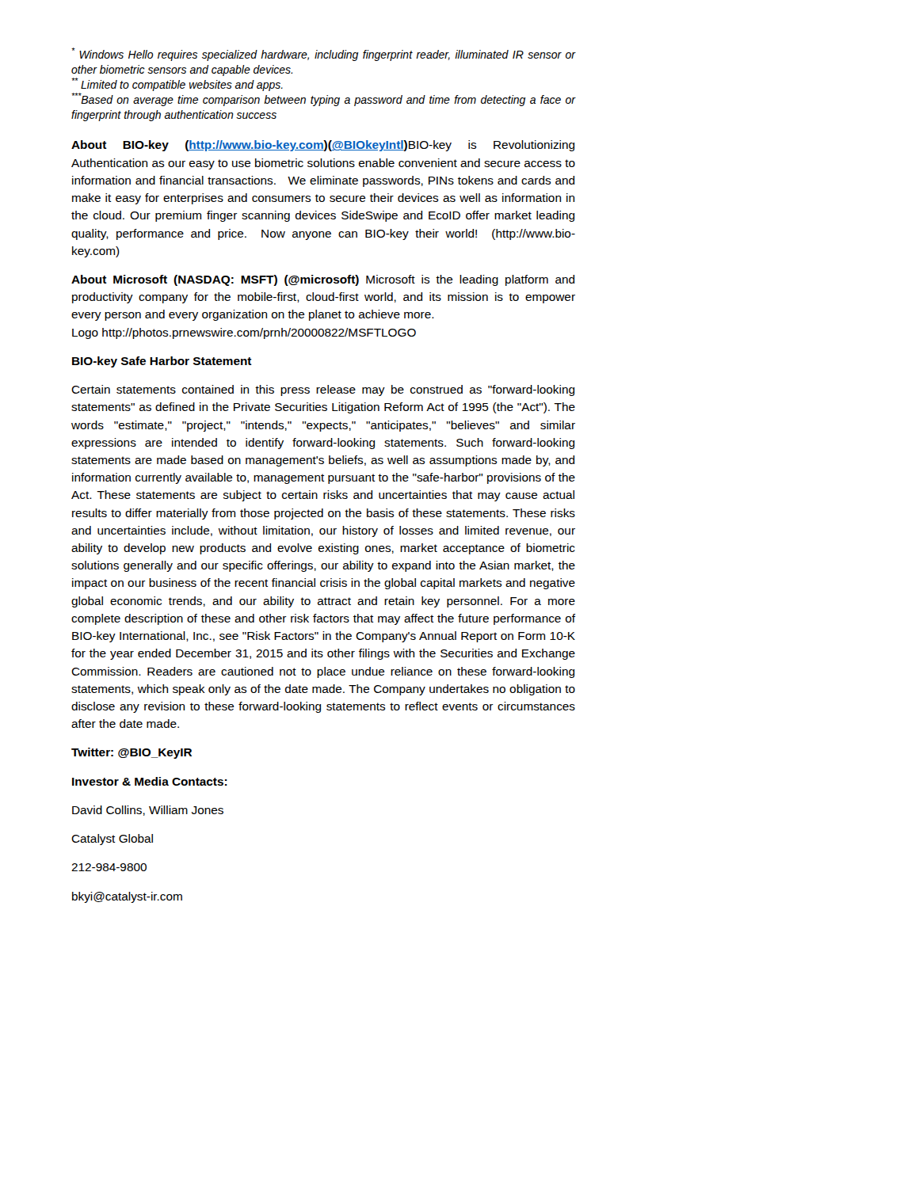* Windows Hello requires specialized hardware, including fingerprint reader, illuminated IR sensor or other biometric sensors and capable devices.
** Limited to compatible websites and apps.
***Based on average time comparison between typing a password and time from detecting a face or fingerprint through authentication success
About BIO-key (http://www.bio-key.com)(@BIOkeyIntl) BIO-key is Revolutionizing Authentication as our easy to use biometric solutions enable convenient and secure access to information and financial transactions. We eliminate passwords, PINs tokens and cards and make it easy for enterprises and consumers to secure their devices as well as information in the cloud. Our premium finger scanning devices SideSwipe and EcoID offer market leading quality, performance and price. Now anyone can BIO-key their world! (http://www.bio-key.com)
About Microsoft (NASDAQ: MSFT) (@microsoft) Microsoft is the leading platform and productivity company for the mobile-first, cloud-first world, and its mission is to empower every person and every organization on the planet to achieve more.
Logo http://photos.prnewswire.com/prnh/20000822/MSFTLOGO
BIO-key Safe Harbor Statement
Certain statements contained in this press release may be construed as "forward-looking statements" as defined in the Private Securities Litigation Reform Act of 1995 (the "Act"). The words "estimate," "project," "intends," "expects," "anticipates," "believes" and similar expressions are intended to identify forward-looking statements. Such forward-looking statements are made based on management's beliefs, as well as assumptions made by, and information currently available to, management pursuant to the "safe-harbor" provisions of the Act. These statements are subject to certain risks and uncertainties that may cause actual results to differ materially from those projected on the basis of these statements. These risks and uncertainties include, without limitation, our history of losses and limited revenue, our ability to develop new products and evolve existing ones, market acceptance of biometric solutions generally and our specific offerings, our ability to expand into the Asian market, the impact on our business of the recent financial crisis in the global capital markets and negative global economic trends, and our ability to attract and retain key personnel. For a more complete description of these and other risk factors that may affect the future performance of BIO-key International, Inc., see "Risk Factors" in the Company's Annual Report on Form 10-K for the year ended December 31, 2015 and its other filings with the Securities and Exchange Commission. Readers are cautioned not to place undue reliance on these forward-looking statements, which speak only as of the date made. The Company undertakes no obligation to disclose any revision to these forward-looking statements to reflect events or circumstances after the date made.
Twitter: @BIO_KeyIR
Investor & Media Contacts:
David Collins, William Jones
Catalyst Global
212-984-9800
bkyi@catalyst-ir.com